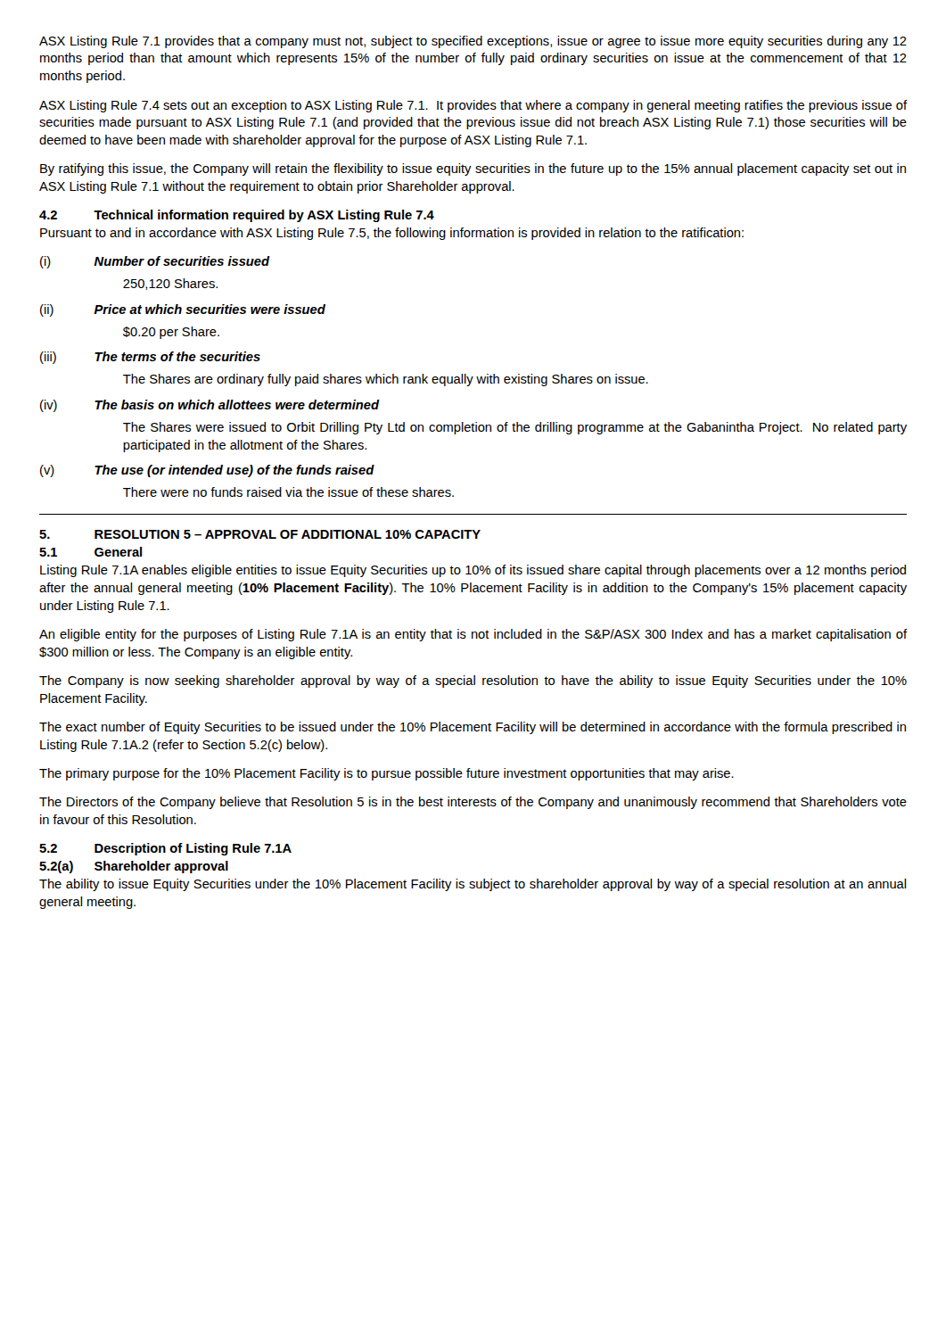ASX Listing Rule 7.1 provides that a company must not, subject to specified exceptions, issue or agree to issue more equity securities during any 12 months period than that amount which represents 15% of the number of fully paid ordinary securities on issue at the commencement of that 12 months period.
ASX Listing Rule 7.4 sets out an exception to ASX Listing Rule 7.1. It provides that where a company in general meeting ratifies the previous issue of securities made pursuant to ASX Listing Rule 7.1 (and provided that the previous issue did not breach ASX Listing Rule 7.1) those securities will be deemed to have been made with shareholder approval for the purpose of ASX Listing Rule 7.1.
By ratifying this issue, the Company will retain the flexibility to issue equity securities in the future up to the 15% annual placement capacity set out in ASX Listing Rule 7.1 without the requirement to obtain prior Shareholder approval.
4.2 Technical information required by ASX Listing Rule 7.4
Pursuant to and in accordance with ASX Listing Rule 7.5, the following information is provided in relation to the ratification:
(i)
Number of securities issued
250,120 Shares.
(ii)
Price at which securities were issued
$0.20 per Share.
(iii)
The terms of the securities
The Shares are ordinary fully paid shares which rank equally with existing Shares on issue.
(iv)
The basis on which allottees were determined
The Shares were issued to Orbit Drilling Pty Ltd on completion of the drilling programme at the Gabanintha Project. No related party participated in the allotment of the Shares.
(v)
The use (or intended use) of the funds raised
There were no funds raised via the issue of these shares.
5. RESOLUTION 5 – APPROVAL OF ADDITIONAL 10% CAPACITY
5.1 General
Listing Rule 7.1A enables eligible entities to issue Equity Securities up to 10% of its issued share capital through placements over a 12 months period after the annual general meeting (10% Placement Facility). The 10% Placement Facility is in addition to the Company's 15% placement capacity under Listing Rule 7.1.
An eligible entity for the purposes of Listing Rule 7.1A is an entity that is not included in the S&P/ASX 300 Index and has a market capitalisation of $300 million or less. The Company is an eligible entity.
The Company is now seeking shareholder approval by way of a special resolution to have the ability to issue Equity Securities under the 10% Placement Facility.
The exact number of Equity Securities to be issued under the 10% Placement Facility will be determined in accordance with the formula prescribed in Listing Rule 7.1A.2 (refer to Section 5.2(c) below).
The primary purpose for the 10% Placement Facility is to pursue possible future investment opportunities that may arise.
The Directors of the Company believe that Resolution 5 is in the best interests of the Company and unanimously recommend that Shareholders vote in favour of this Resolution.
5.2 Description of Listing Rule 7.1A
5.2(a) Shareholder approval
The ability to issue Equity Securities under the 10% Placement Facility is subject to shareholder approval by way of a special resolution at an annual general meeting.